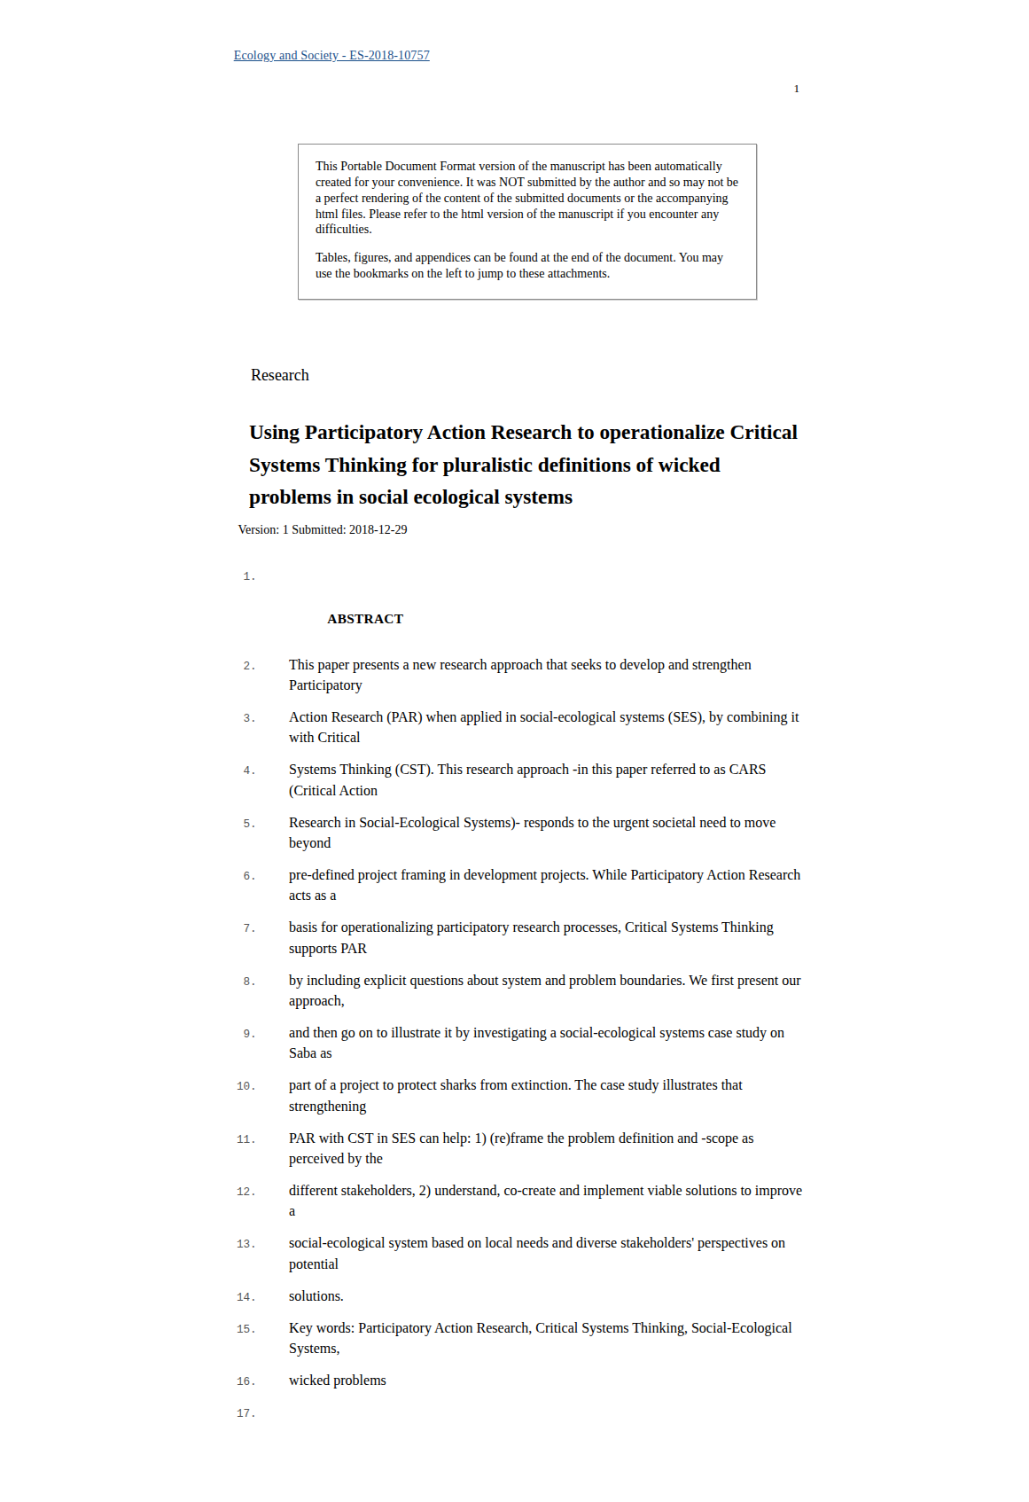Ecology and Society - ES-2018-10757
1
This Portable Document Format version of the manuscript has been automatically created for your convenience. It was NOT submitted by the author and so may not be a perfect rendering of the content of the submitted documents or the accompanying html files. Please refer to the html version of the manuscript if you encounter any difficulties.
Tables, figures, and appendices can be found at the end of the document. You may use the bookmarks on the left to jump to these attachments.
Research
Using Participatory Action Research to operationalize Critical Systems Thinking for pluralistic definitions of wicked problems in social ecological systems
Version: 1 Submitted: 2018-12-29
ABSTRACT
This paper presents a new research approach that seeks to develop and strengthen Participatory
Action Research (PAR) when applied in social-ecological systems (SES), by combining it with Critical
Systems Thinking (CST). This research approach -in this paper referred to as CARS (Critical Action
Research in Social-Ecological Systems)- responds to the urgent societal need to move beyond
pre-defined project framing in development projects. While Participatory Action Research acts as a
basis for operationalizing participatory research processes, Critical Systems Thinking supports PAR
by including explicit questions about system and problem boundaries. We first present our approach,
and then go on to illustrate it by investigating a social-ecological systems case study on Saba as
part of a project to protect sharks from extinction. The case study illustrates that strengthening
PAR with CST in SES can help: 1) (re)frame the problem definition and -scope as perceived by the
different stakeholders, 2) understand, co-create and implement viable solutions to improve a
social-ecological system based on local needs and diverse stakeholders' perspectives on potential
solutions.
Key words: Participatory Action Research, Critical Systems Thinking, Social-Ecological Systems,
wicked problems